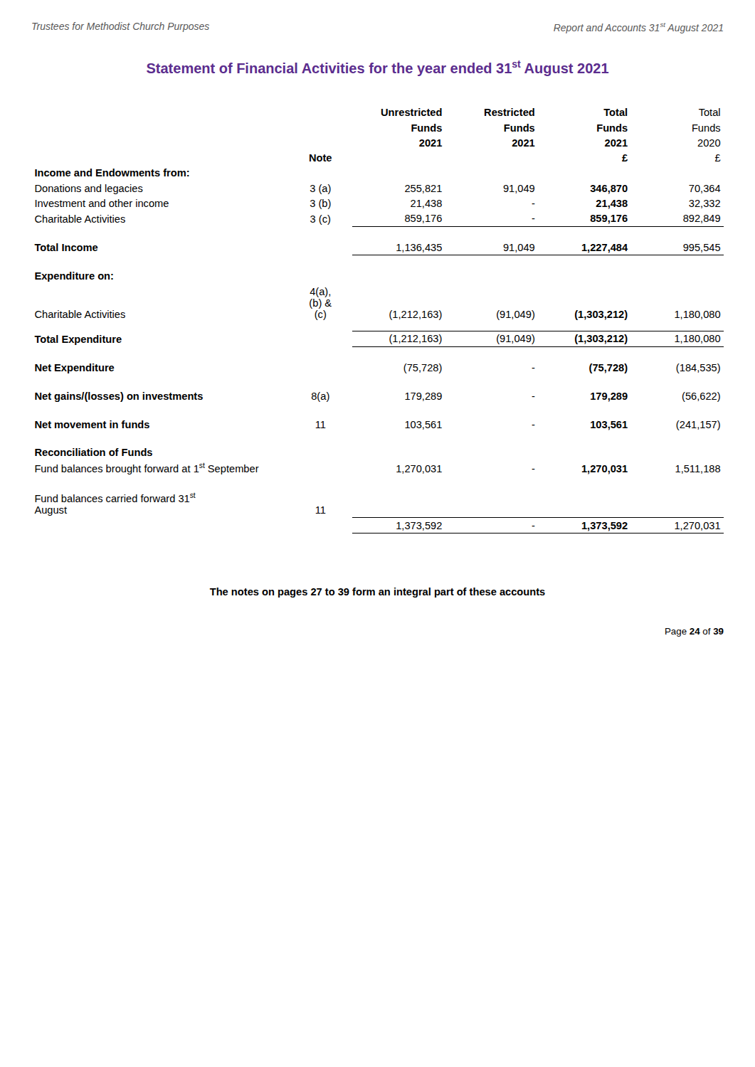Trustees for Methodist Church Purposes Report and Accounts 31st August 2021
Statement of Financial Activities for the year ended 31st August 2021
| | | Unrestricted | Restricted | Total | Total |
| --- | --- | --- | --- | --- | --- |
| | | Funds | Funds | Funds | Funds |
| | | 2021 | 2021 | 2021 | 2020 |
| | Note | | | £ | £ |
| Income and Endowments from: | | | | | |
| Donations and legacies | 3 (a) | 255,821 | 91,049 | 346,870 | 70,364 |
| Investment and other income | 3 (b) | 21,438 | - | 21,438 | 32,332 |
| Charitable Activities | 3 (c) | 859,176 | - | 859,176 | 892,849 |
| Total Income | | 1,136,435 | 91,049 | 1,227,484 | 995,545 |
| Expenditure on: | | | | | |
| Charitable Activities | 4(a), (b) & (c) | (1,212,163) | (91,049) | (1,303,212) | 1,180,080 |
| Total Expenditure | | (1,212,163) | (91,049) | (1,303,212) | 1,180,080 |
| Net Expenditure | | (75,728) | - | (75,728) | (184,535) |
| Net gains/(losses) on investments | 8(a) | 179,289 | - | 179,289 | (56,622) |
| Net movement in funds | 11 | 103,561 | - | 103,561 | (241,157) |
| Reconciliation of Funds | | | | | |
| Fund balances brought forward at 1 st September | | 1,270,031 | - | 1,270,031 | 1,511,188 |
| Fund balances carried forward 31 st August | 11 | | | | |
| | | 1,373,592 | - | 1,373,592 | 1,270,031 |
The notes on pages 27 to 39 form an integral part of these accounts
Page 24 of 39